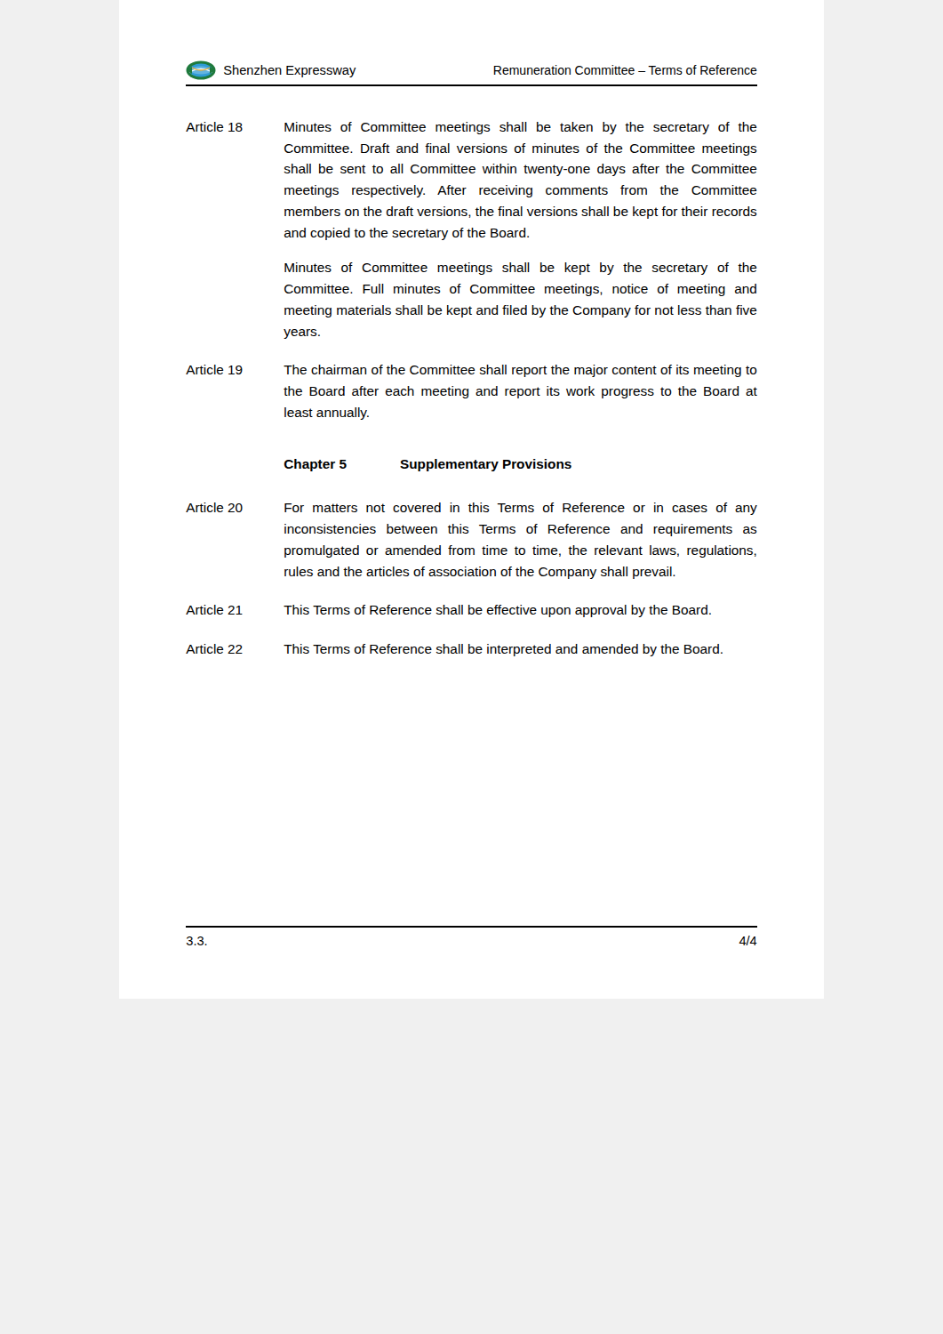Shenzhen Expressway
Remuneration Committee – Terms of Reference
Article 18
Minutes of Committee meetings shall be taken by the secretary of the Committee. Draft and final versions of minutes of the Committee meetings shall be sent to all Committee within twenty-one days after the Committee meetings respectively. After receiving comments from the Committee members on the draft versions, the final versions shall be kept for their records and copied to the secretary of the Board.
Minutes of Committee meetings shall be kept by the secretary of the Committee. Full minutes of Committee meetings, notice of meeting and meeting materials shall be kept and filed by the Company for not less than five years.
Article 19
The chairman of the Committee shall report the major content of its meeting to the Board after each meeting and report its work progress to the Board at least annually.
Chapter 5 Supplementary Provisions
Article 20
For matters not covered in this Terms of Reference or in cases of any inconsistencies between this Terms of Reference and requirements as promulgated or amended from time to time, the relevant laws, regulations, rules and the articles of association of the Company shall prevail.
Article 21
This Terms of Reference shall be effective upon approval by the Board.
Article 22
This Terms of Reference shall be interpreted and amended by the Board.
3.3. 4/4